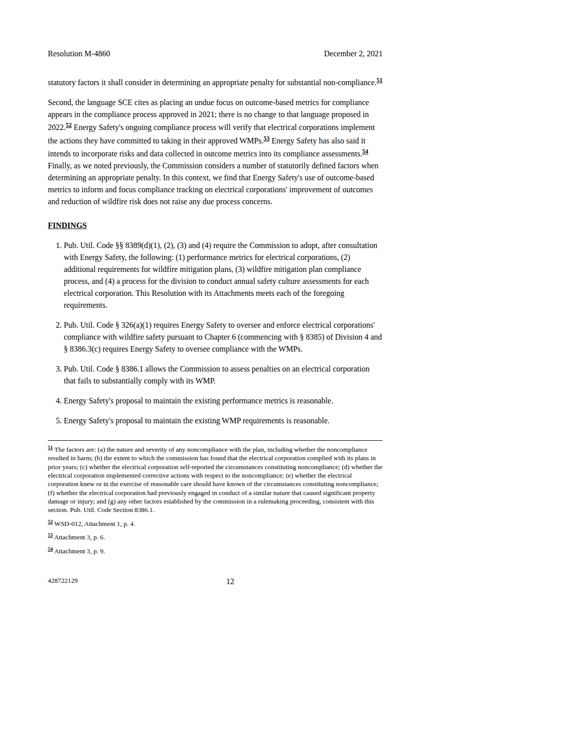Resolution M-4860 December 2, 2021
statutory factors it shall consider in determining an appropriate penalty for substantial non-compliance.51
Second, the language SCE cites as placing an undue focus on outcome-based metrics for compliance appears in the compliance process approved in 2021; there is no change to that language proposed in 2022.52 Energy Safety's ongoing compliance process will verify that electrical corporations implement the actions they have committed to taking in their approved WMPs.53 Energy Safety has also said it intends to incorporate risks and data collected in outcome metrics into its compliance assessments.54 Finally, as we noted previously, the Commission considers a number of statutorily defined factors when determining an appropriate penalty. In this context, we find that Energy Safety's use of outcome-based metrics to inform and focus compliance tracking on electrical corporations' improvement of outcomes and reduction of wildfire risk does not raise any due process concerns.
FINDINGS
Pub. Util. Code §§ 8389(d)(1), (2), (3) and (4) require the Commission to adopt, after consultation with Energy Safety, the following: (1) performance metrics for electrical corporations, (2) additional requirements for wildfire mitigation plans, (3) wildfire mitigation plan compliance process, and (4) a process for the division to conduct annual safety culture assessments for each electrical corporation. This Resolution with its Attachments meets each of the foregoing requirements.
Pub. Util. Code § 326(a)(1) requires Energy Safety to oversee and enforce electrical corporations' compliance with wildfire safety pursuant to Chapter 6 (commencing with § 8385) of Division 4 and § 8386.3(c) requires Energy Safety to oversee compliance with the WMPs.
Pub. Util. Code § 8386.1 allows the Commission to assess penalties on an electrical corporation that fails to substantially comply with its WMP.
Energy Safety's proposal to maintain the existing performance metrics is reasonable.
Energy Safety's proposal to maintain the existing WMP requirements is reasonable.
51 The factors are: (a) the nature and severity of any noncompliance with the plan, including whether the noncompliance resulted in harm; (b) the extent to which the commission has found that the electrical corporation complied with its plans in prior years; (c) whether the electrical corporation self-reported the circumstances constituting noncompliance; (d) whether the electrical corporation implemented corrective actions with respect to the noncompliance; (e) whether the electrical corporation knew or in the exercise of reasonable care should have known of the circumstances constituting noncompliance; (f) whether the electrical corporation had previously engaged in conduct of a similar nature that caused significant property damage or injury; and (g) any other factors established by the commission in a rulemaking proceeding, consistent with this section. Pub. Util. Code Section 8386.1.
52 WSD-012, Attachment 1, p. 4.
53 Attachment 3, p. 6.
54 Attachment 3, p. 9.
428722129 12